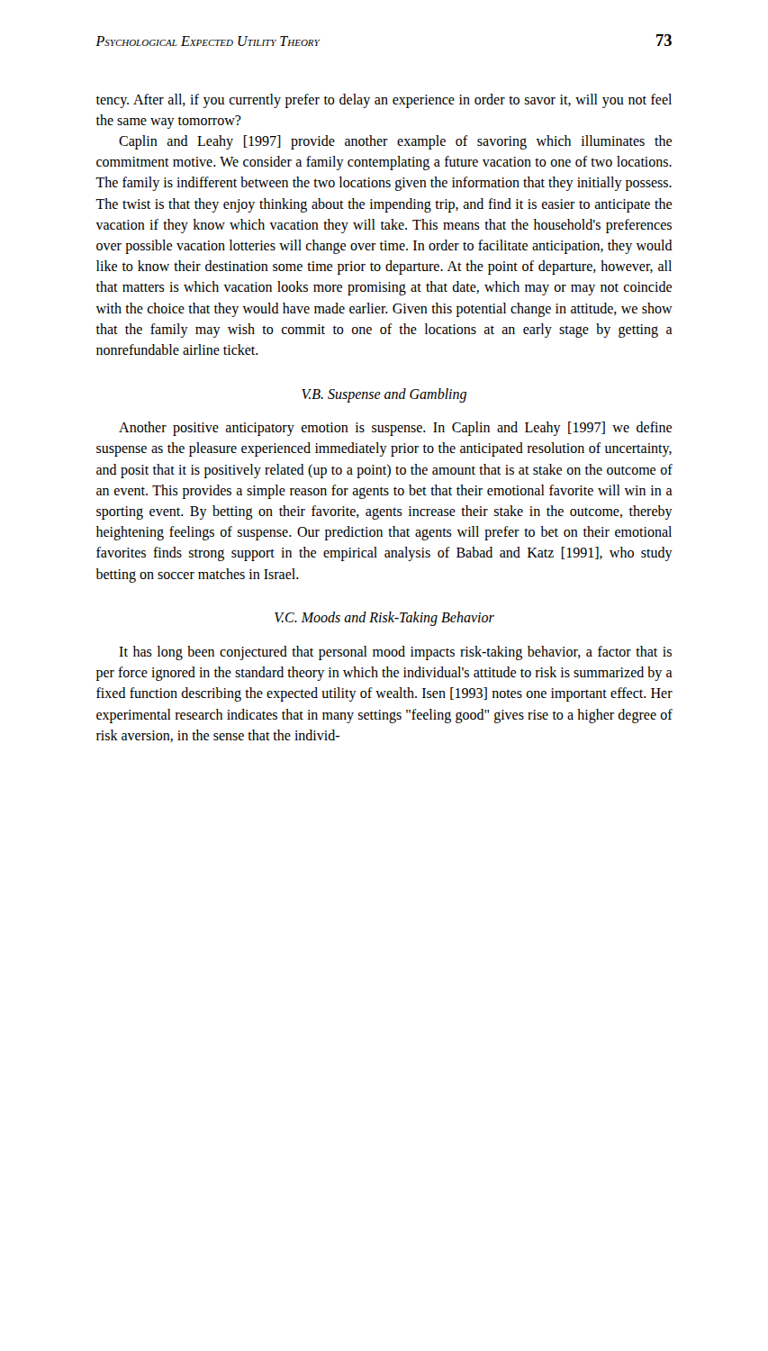Psychological Expected Utility Theory 73
tency. After all, if you currently prefer to delay an experience in order to savor it, will you not feel the same way tomorrow?
Caplin and Leahy [1997] provide another example of savoring which illuminates the commitment motive. We consider a family contemplating a future vacation to one of two locations. The family is indifferent between the two locations given the information that they initially possess. The twist is that they enjoy thinking about the impending trip, and find it is easier to anticipate the vacation if they know which vacation they will take. This means that the household's preferences over possible vacation lotteries will change over time. In order to facilitate anticipation, they would like to know their destination some time prior to departure. At the point of departure, however, all that matters is which vacation looks more promising at that date, which may or may not coincide with the choice that they would have made earlier. Given this potential change in attitude, we show that the family may wish to commit to one of the locations at an early stage by getting a nonrefundable airline ticket.
V.B. Suspense and Gambling
Another positive anticipatory emotion is suspense. In Caplin and Leahy [1997] we define suspense as the pleasure experienced immediately prior to the anticipated resolution of uncertainty, and posit that it is positively related (up to a point) to the amount that is at stake on the outcome of an event. This provides a simple reason for agents to bet that their emotional favorite will win in a sporting event. By betting on their favorite, agents increase their stake in the outcome, thereby heightening feelings of suspense. Our prediction that agents will prefer to bet on their emotional favorites finds strong support in the empirical analysis of Babad and Katz [1991], who study betting on soccer matches in Israel.
V.C. Moods and Risk-Taking Behavior
It has long been conjectured that personal mood impacts risk-taking behavior, a factor that is per force ignored in the standard theory in which the individual's attitude to risk is summarized by a fixed function describing the expected utility of wealth. Isen [1993] notes one important effect. Her experimental research indicates that in many settings "feeling good" gives rise to a higher degree of risk aversion, in the sense that the individ-